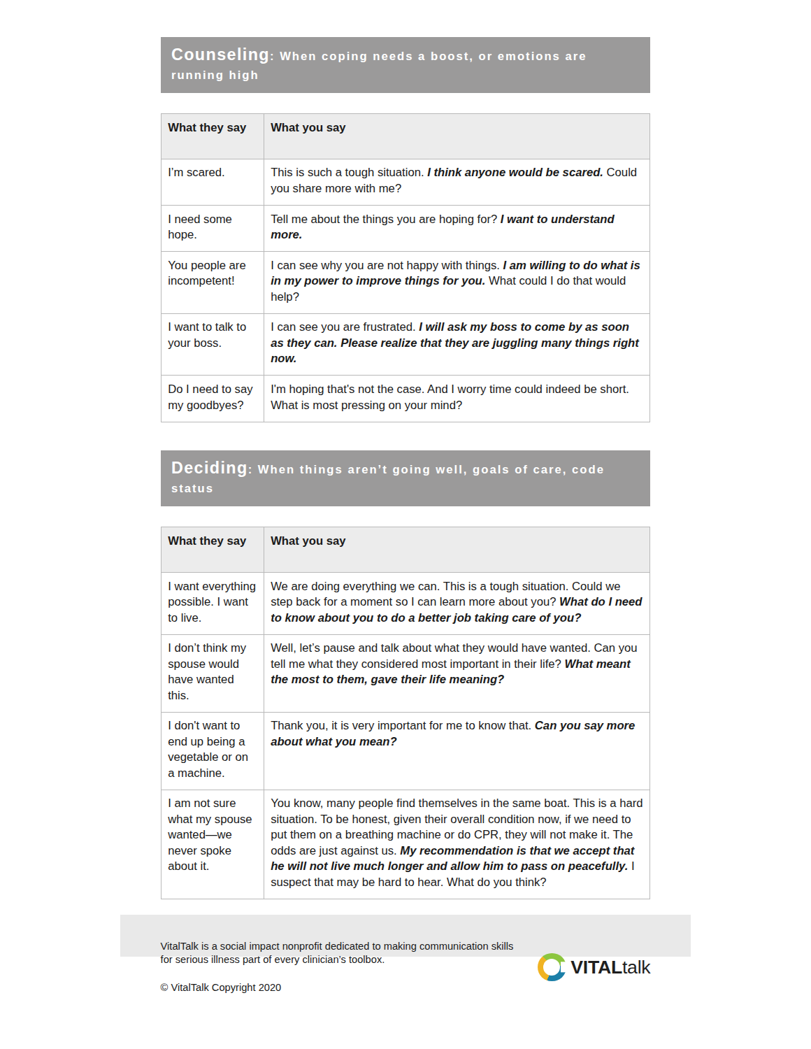Counseling: When coping needs a boost, or emotions are running high
| What they say | What you say |
| --- | --- |
| I’m scared. | This is such a tough situation. I think anyone would be scared. Could you share more with me? |
| I need some hope. | Tell me about the things you are hoping for? I want to understand more. |
| You people are incompetent! | I can see why you are not happy with things. I am willing to do what is in my power to improve things for you. What could I do that would help? |
| I want to talk to your boss. | I can see you are frustrated. I will ask my boss to come by as soon as they can. Please realize that they are juggling many things right now. |
| Do I need to say my goodbyes? | I'm hoping that's not the case. And I worry time could indeed be short. What is most pressing on your mind? |
Deciding: When things aren’t going well, goals of care, code status
| What they say | What you say |
| --- | --- |
| I want everything possible. I want to live. | We are doing everything we can. This is a tough situation. Could we step back for a moment so I can learn more about you? What do I need to know about you to do a better job taking care of you? |
| I don’t think my spouse would have wanted this. | Well, let’s pause and talk about what they would have wanted. Can you tell me what they considered most important in their life? What meant the most to them, gave their life meaning? |
| I don't want to end up being a vegetable or on a machine. | Thank you, it is very important for me to know that. Can you say more about what you mean? |
| I am not sure what my spouse wanted—we never spoke about it. | You know, many people find themselves in the same boat. This is a hard situation. To be honest, given their overall condition now, if we need to put them on a breathing machine or do CPR, they will not make it. The odds are just against us. My recommendation is that we accept that he will not live much longer and allow him to pass on peacefully. I suspect that may be hard to hear. What do you think? |
VitalTalk is a social impact nonprofit dedicated to making communication skills for serious illness part of every clinician’s toolbox.
© VitalTalk Copyright 2020
VITAL talk